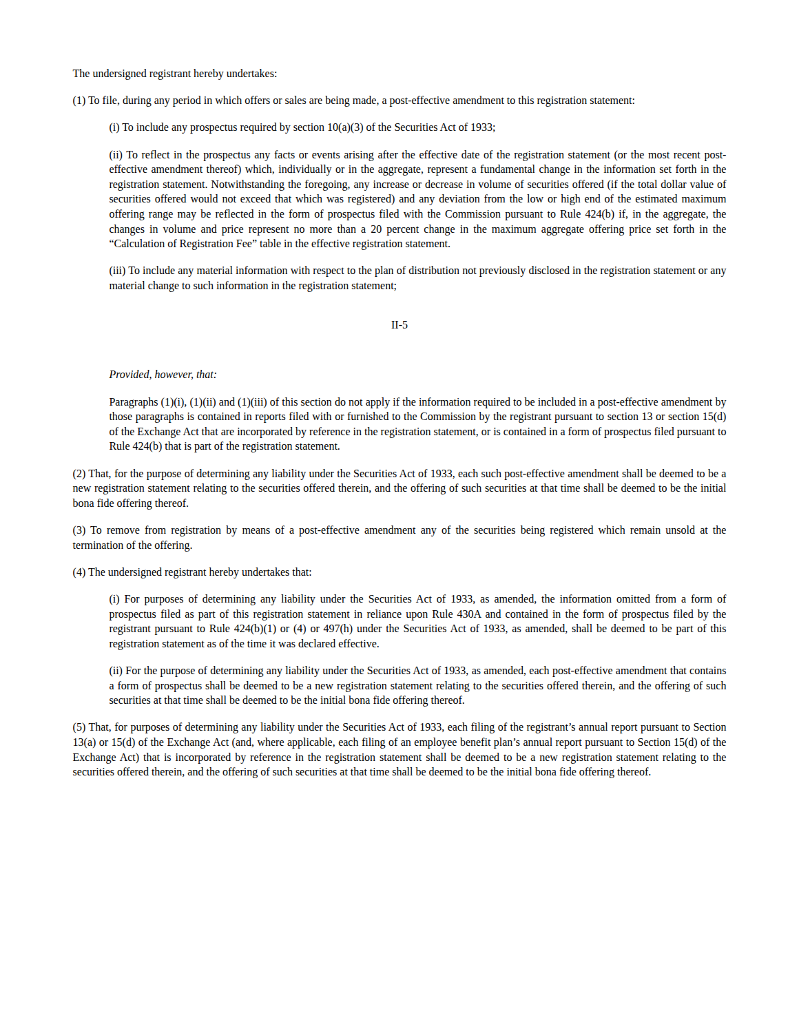The undersigned registrant hereby undertakes:
(1) To file, during any period in which offers or sales are being made, a post-effective amendment to this registration statement:
(i) To include any prospectus required by section 10(a)(3) of the Securities Act of 1933;
(ii) To reflect in the prospectus any facts or events arising after the effective date of the registration statement (or the most recent post-effective amendment thereof) which, individually or in the aggregate, represent a fundamental change in the information set forth in the registration statement. Notwithstanding the foregoing, any increase or decrease in volume of securities offered (if the total dollar value of securities offered would not exceed that which was registered) and any deviation from the low or high end of the estimated maximum offering range may be reflected in the form of prospectus filed with the Commission pursuant to Rule 424(b) if, in the aggregate, the changes in volume and price represent no more than a 20 percent change in the maximum aggregate offering price set forth in the “Calculation of Registration Fee” table in the effective registration statement.
(iii) To include any material information with respect to the plan of distribution not previously disclosed in the registration statement or any material change to such information in the registration statement;
II-5
Provided, however, that:
Paragraphs (1)(i), (1)(ii) and (1)(iii) of this section do not apply if the information required to be included in a post-effective amendment by those paragraphs is contained in reports filed with or furnished to the Commission by the registrant pursuant to section 13 or section 15(d) of the Exchange Act that are incorporated by reference in the registration statement, or is contained in a form of prospectus filed pursuant to Rule 424(b) that is part of the registration statement.
(2) That, for the purpose of determining any liability under the Securities Act of 1933, each such post-effective amendment shall be deemed to be a new registration statement relating to the securities offered therein, and the offering of such securities at that time shall be deemed to be the initial bona fide offering thereof.
(3) To remove from registration by means of a post-effective amendment any of the securities being registered which remain unsold at the termination of the offering.
(4) The undersigned registrant hereby undertakes that:
(i) For purposes of determining any liability under the Securities Act of 1933, as amended, the information omitted from a form of prospectus filed as part of this registration statement in reliance upon Rule 430A and contained in the form of prospectus filed by the registrant pursuant to Rule 424(b)(1) or (4) or 497(h) under the Securities Act of 1933, as amended, shall be deemed to be part of this registration statement as of the time it was declared effective.
(ii) For the purpose of determining any liability under the Securities Act of 1933, as amended, each post-effective amendment that contains a form of prospectus shall be deemed to be a new registration statement relating to the securities offered therein, and the offering of such securities at that time shall be deemed to be the initial bona fide offering thereof.
(5) That, for purposes of determining any liability under the Securities Act of 1933, each filing of the registrant’s annual report pursuant to Section 13(a) or 15(d) of the Exchange Act (and, where applicable, each filing of an employee benefit plan’s annual report pursuant to Section 15(d) of the Exchange Act) that is incorporated by reference in the registration statement shall be deemed to be a new registration statement relating to the securities offered therein, and the offering of such securities at that time shall be deemed to be the initial bona fide offering thereof.